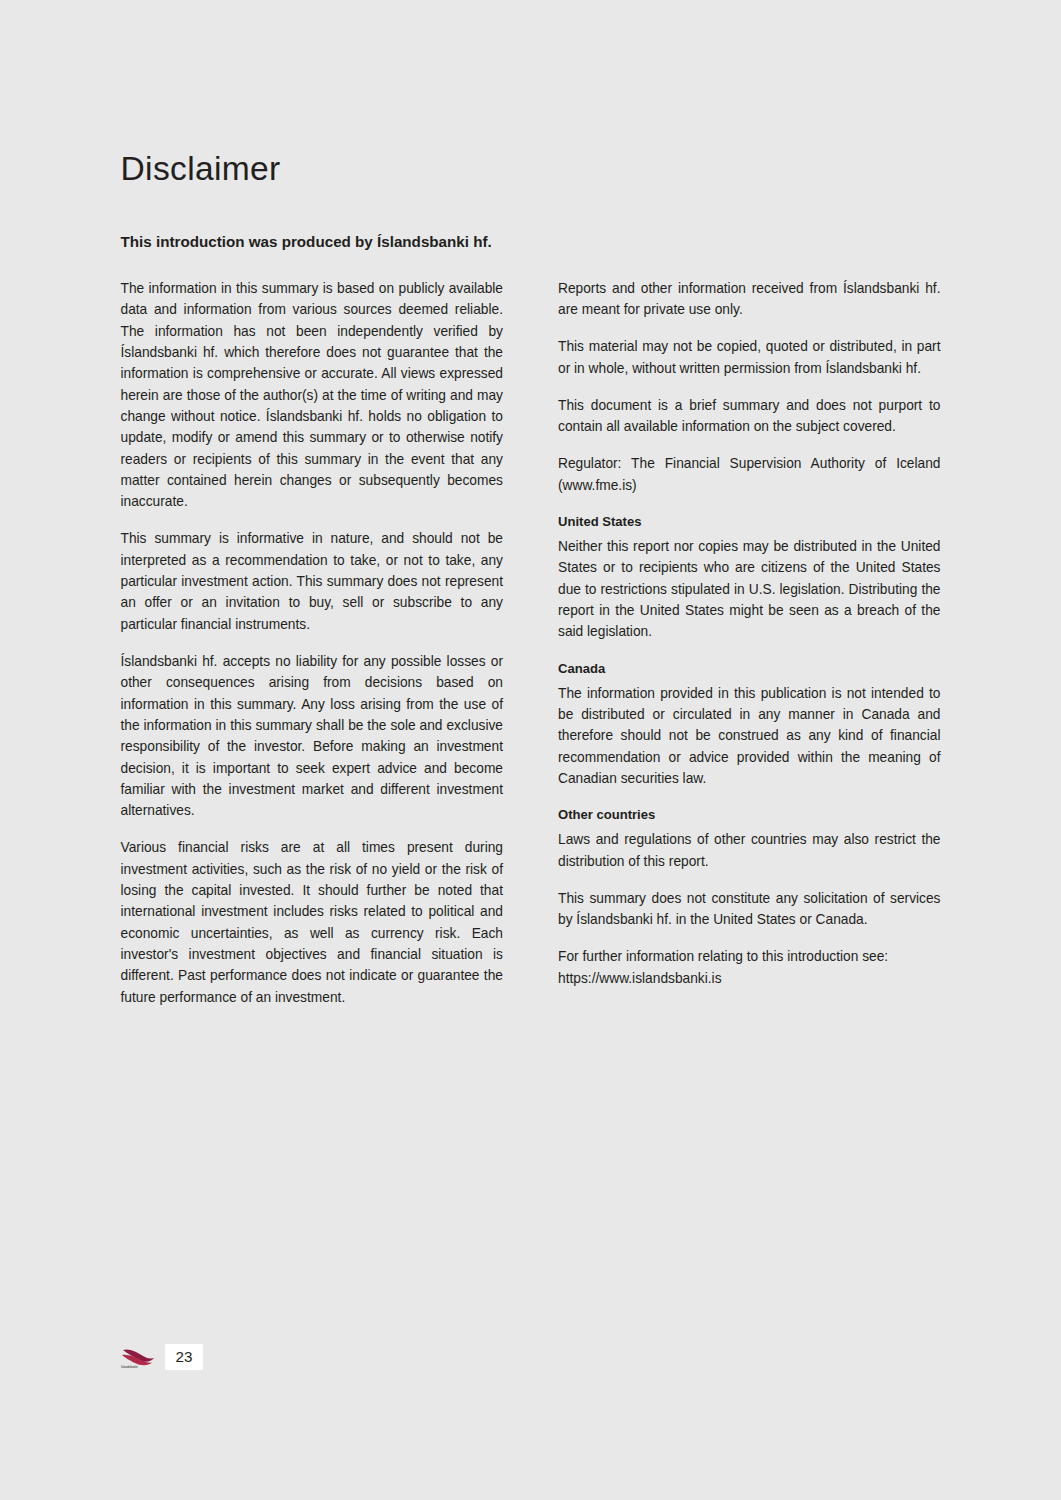Disclaimer
This introduction was produced by Íslandsbanki hf.
The information in this summary is based on publicly available data and information from various sources deemed reliable. The information has not been independently verified by Íslandsbanki hf. which therefore does not guarantee that the information is comprehensive or accurate. All views expressed herein are those of the author(s) at the time of writing and may change without notice. Íslandsbanki hf. holds no obligation to update, modify or amend this summary or to otherwise notify readers or recipients of this summary in the event that any matter contained herein changes or subsequently becomes inaccurate.
This summary is informative in nature, and should not be interpreted as a recommendation to take, or not to take, any particular investment action. This summary does not represent an offer or an invitation to buy, sell or subscribe to any particular financial instruments.
Íslandsbanki hf. accepts no liability for any possible losses or other consequences arising from decisions based on information in this summary. Any loss arising from the use of the information in this summary shall be the sole and exclusive responsibility of the investor. Before making an investment decision, it is important to seek expert advice and become familiar with the investment market and different investment alternatives.
Various financial risks are at all times present during investment activities, such as the risk of no yield or the risk of losing the capital invested. It should further be noted that international investment includes risks related to political and economic uncertainties, as well as currency risk. Each investor's investment objectives and financial situation is different. Past performance does not indicate or guarantee the future performance of an investment.
Reports and other information received from Íslandsbanki hf. are meant for private use only.
This material may not be copied, quoted or distributed, in part or in whole, without written permission from Íslandsbanki hf.
This document is a brief summary and does not purport to contain all available information on the subject covered.
Regulator: The Financial Supervision Authority of Iceland (www.fme.is)
United States
Neither this report nor copies may be distributed in the United States or to recipients who are citizens of the United States due to restrictions stipulated in U.S. legislation. Distributing the report in the United States might be seen as a breach of the said legislation.
Canada
The information provided in this publication is not intended to be distributed or circulated in any manner in Canada and therefore should not be construed as any kind of financial recommendation or advice provided within the meaning of Canadian securities law.
Other countries
Laws and regulations of other countries may also restrict the distribution of this report.
This summary does not constitute any solicitation of services by Íslandsbanki hf. in the United States or Canada.
For further information relating to this introduction see:
https://www.islandsbanki.is
Íslandsbanki
23